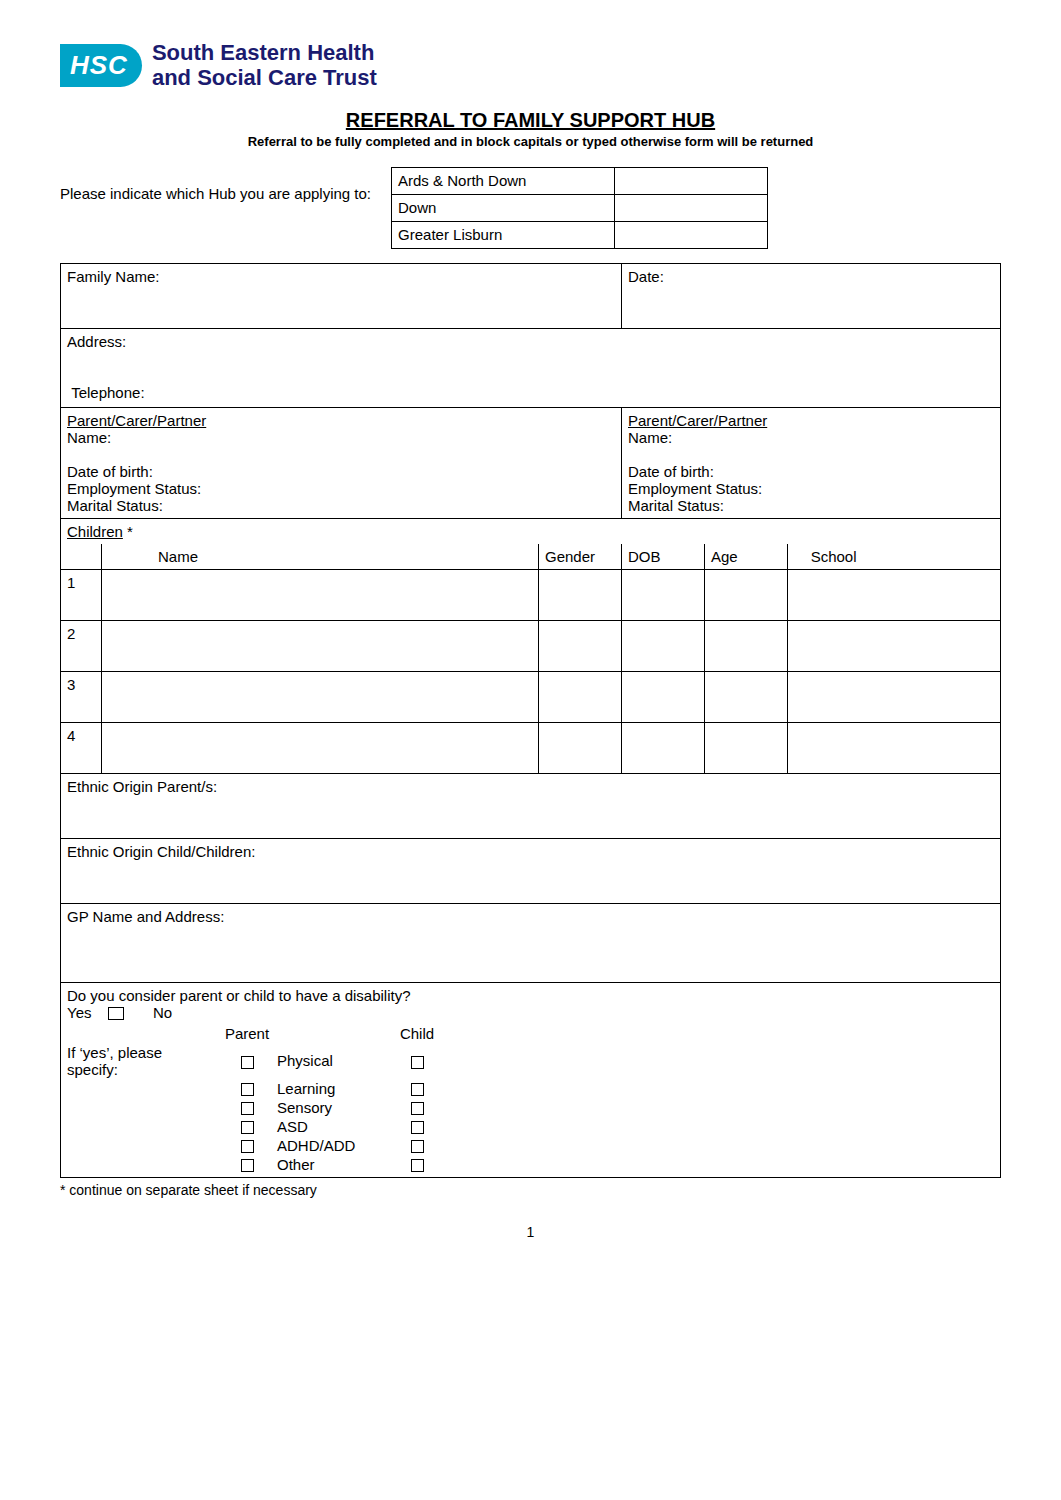HSC
South Eastern Health
and Social Care Trust
REFERRAL TO FAMILY SUPPORT HUB
Referral to be fully completed and in block capitals or typed otherwise form will be returned
Please indicate which Hub you are applying to:
| Ards & North Down | |
| Down | |
| Greater Lisburn | |
| Family Name: | Date: |
| Address: Telephone: |
| Parent/Carer/Partner Name: Date of birth: Employment Status: Marital Status: | Parent/Carer/Partner Name: Date of birth: Employment Status: Marital Status: |
| Children * |
| | Name | Gender | DOB | Age | School |
| 1 | | | | | |
| 2 | | | | | |
| 3 | | | | | |
| 4 | | | | | |
| Ethnic Origin Parent/s: |
| Ethnic Origin Child/Children: |
| GP Name and Address: |
| Do you consider parent or child to have a disability? Yes No Parent Child If ‘yes’, please specify: Physical Learning Sensory ASD ADHD/ADD Other |
* continue on separate sheet if necessary
1